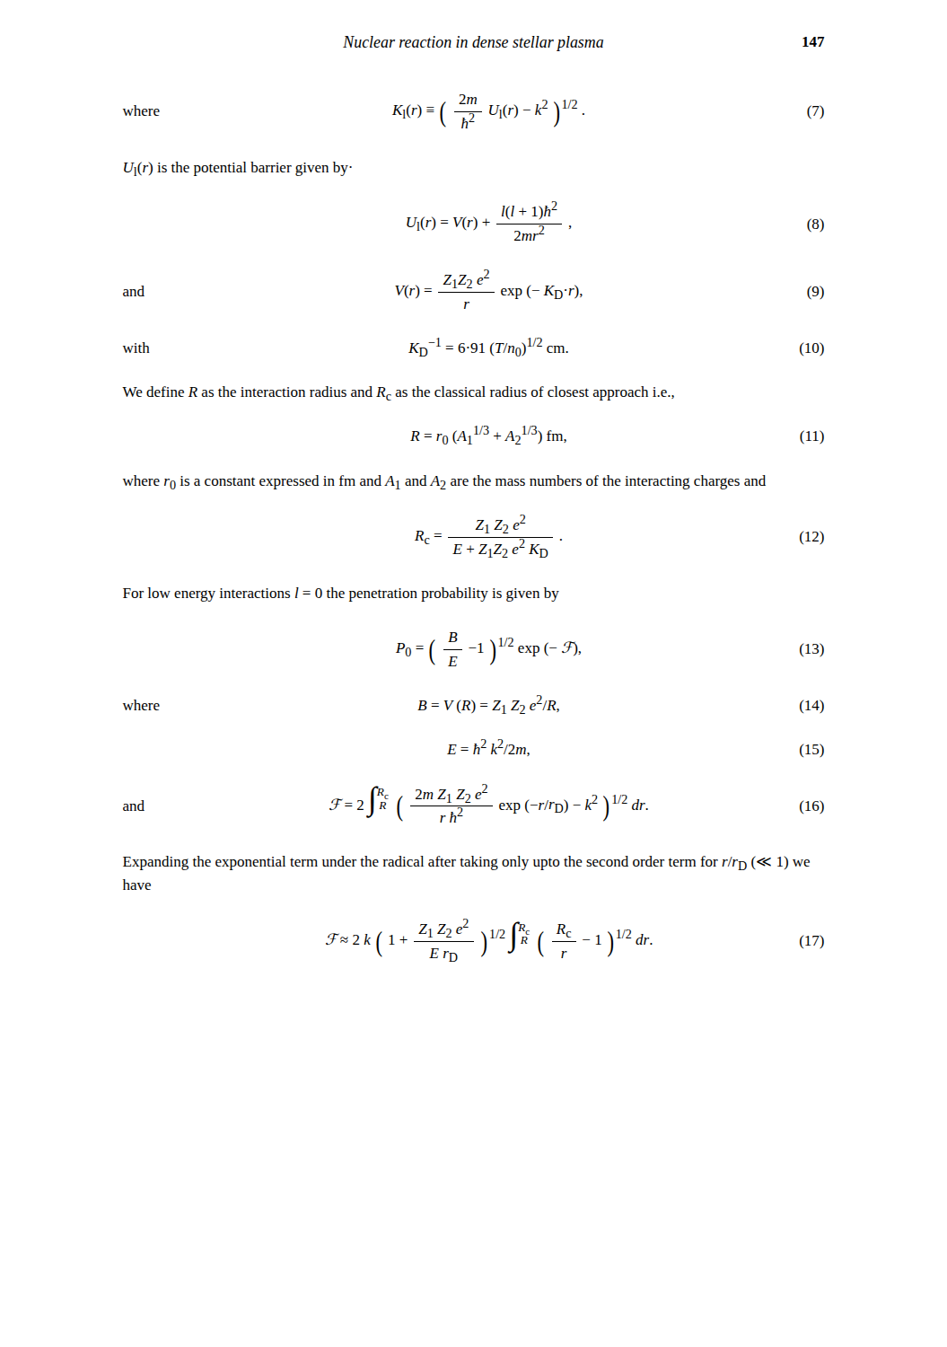Nuclear reaction in dense stellar plasma 147
where
Kl(r) ≡ ( 2m ħ2 Ul(r) − k2 )1/2 .
(7)
Ul(r) is the potential barrier given by·
Ul(r) = V(r) + l(l + 1)ħ22mr2 ,
(8)
and
V(r) = Z1Z2 e2 r exp (− KD·r),
(9)
with
KD−1 = 6·91 (T/n0)1/2 cm.
(10)
We define R as the interaction radius and Rc as the classical radius of closest approach i.e.,
R = r0 (A11/3 + A21/3) fm,
(11)
where r0 is a constant expressed in fm and A1 and A2 are the mass numbers of the interacting charges and
Rc = Z1 Z2 e2 E + Z1Z2 e2 KD .
(12)
For low energy interactions l = 0 the penetration probability is given by
P0 = ( BE −1 )1/2 exp (− ℱ),
(13)
where
B = V (R) = Z1 Z2 e2/R,
(14)
E = ħ2 k2/2m,
(15)
and
ℱ = 2 ∫ Rc R ( 2m Z1 Z2 e2 r ħ2 exp (−r/rD) − k2 )1/2 dr.
(16)
Expanding the exponential term under the radical after taking only upto the second order term for r/rD (≪ 1) we have
ℱ ≈ 2 k ( 1 + Z1 Z2 e2 E rD )1/2 ∫ Rc R ( Rc r − 1 )1/2 dr.
(17)